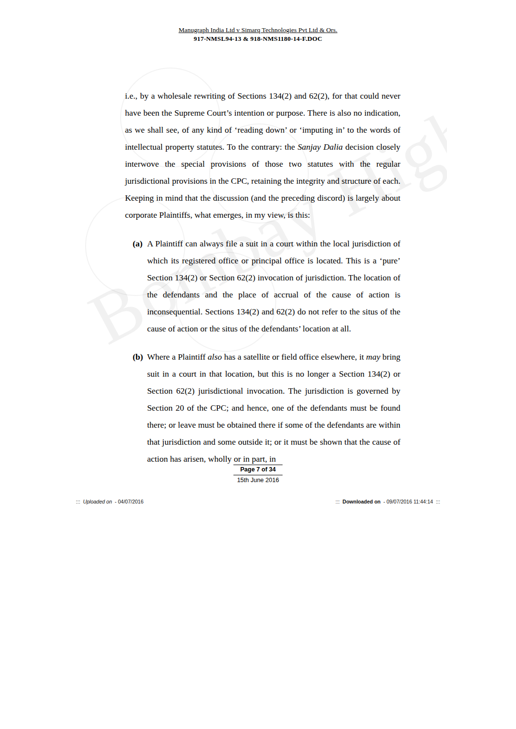Bombay High Court
Manugraph India Ltd v Simarq Technologies Pvt Ltd & Ors. 917-NMSL94-13 & 918-NMS1180-14-F.DOC
i.e., by a wholesale rewriting of Sections 134(2) and 62(2), for that could never have been the Supreme Court’s intention or purpose. There is also no indication, as we shall see, of any kind of ‘reading down’ or ‘imputing in’ to the words of intellectual property statutes. To the contrary: the Sanjay Dalia decision closely interwove the special provisions of those two statutes with the regular jurisdictional provisions in the CPC, retaining the integrity and structure of each. Keeping in mind that the discussion (and the preceding discord) is largely about corporate Plaintiffs, what emerges, in my view, is this:
(a)
A Plaintiff can always file a suit in a court within the local jurisdiction of which its registered office or principal office is located. This is a ‘pure’ Section 134(2) or Section 62(2) invocation of jurisdiction. The location of the defendants and the place of accrual of the cause of action is inconsequential. Sections 134(2) and 62(2) do not refer to the situs of the cause of action or the situs of the defendants’ location at all.
(b)
Where a Plaintiff also has a satellite or field office elsewhere, it may bring suit in a court in that location, but this is no longer a Section 134(2) or Section 62(2) jurisdictional invocation. The jurisdiction is governed by Section 20 of the CPC; and hence, one of the defendants must be found there; or leave must be obtained there if some of the defendants are within that jurisdiction and some outside it; or it must be shown that the cause of action has arisen, wholly or in part, in
Page 7 of 34 15th June 2016
::: Uploaded on - 04/07/2016
::: Downloaded on - 09/07/2016 11:44:14 :::